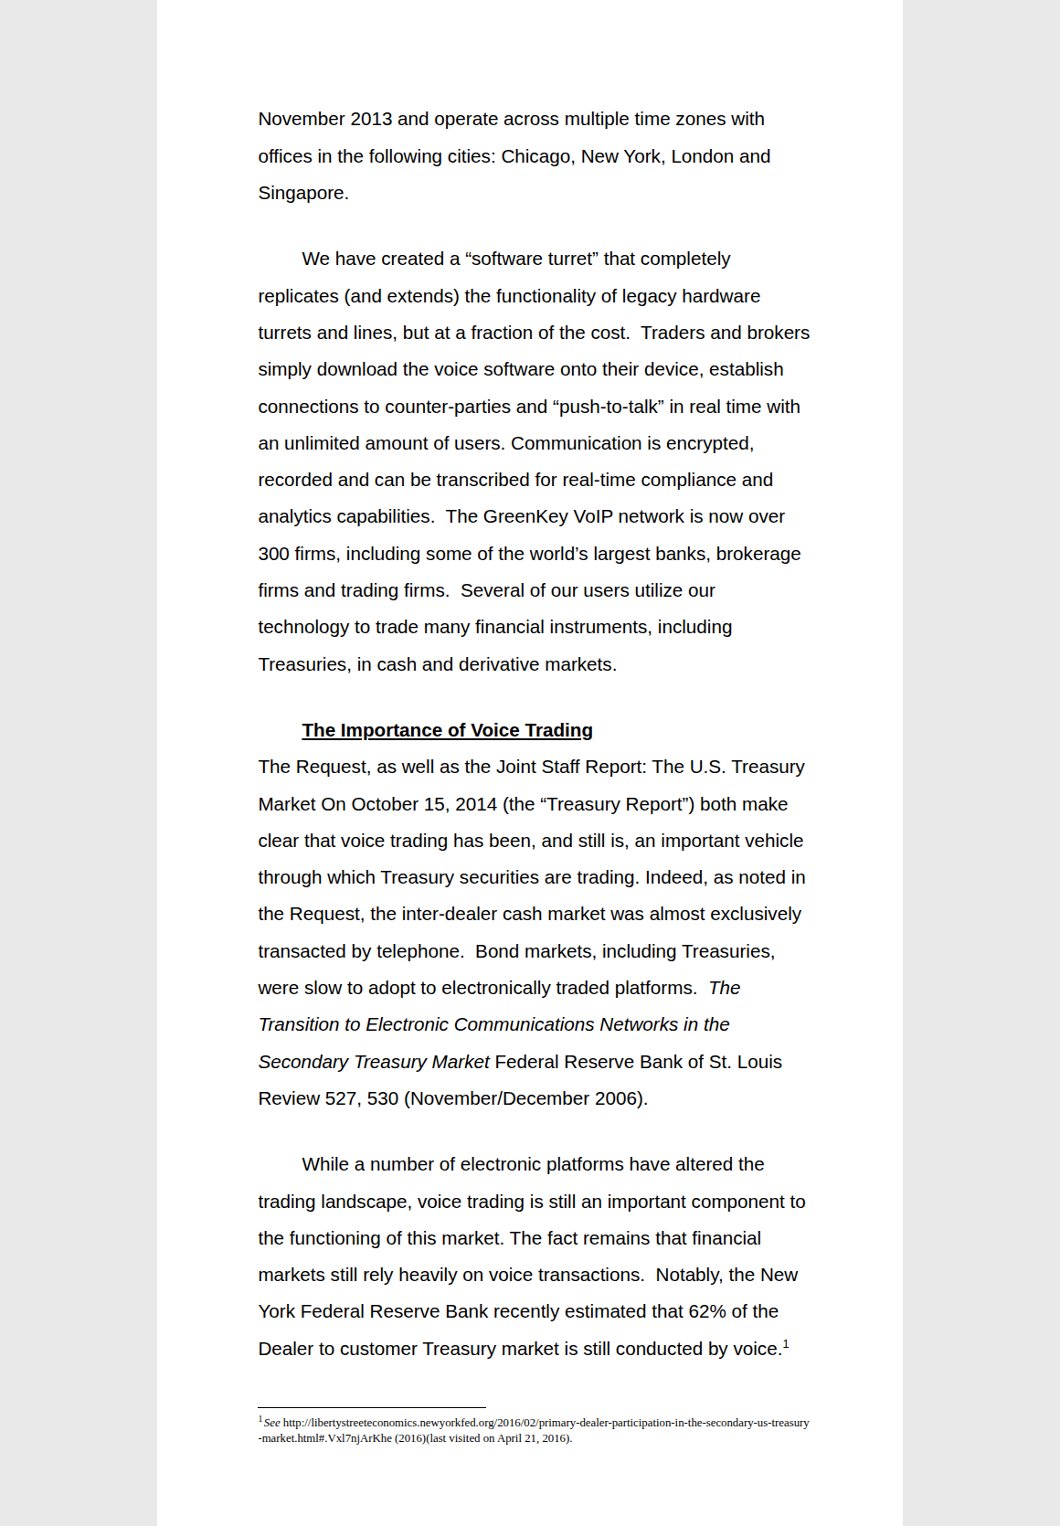November 2013 and operate across multiple time zones with offices in the following cities: Chicago, New York, London and Singapore.
We have created a “software turret” that completely replicates (and extends) the functionality of legacy hardware turrets and lines, but at a fraction of the cost. Traders and brokers simply download the voice software onto their device, establish connections to counter-parties and “push-to-talk” in real time with an unlimited amount of users. Communication is encrypted, recorded and can be transcribed for real-time compliance and analytics capabilities. The GreenKey VoIP network is now over 300 firms, including some of the world’s largest banks, brokerage firms and trading firms. Several of our users utilize our technology to trade many financial instruments, including Treasuries, in cash and derivative markets.
The Importance of Voice Trading
The Request, as well as the Joint Staff Report: The U.S. Treasury Market On October 15, 2014 (the “Treasury Report”) both make clear that voice trading has been, and still is, an important vehicle through which Treasury securities are trading. Indeed, as noted in the Request, the inter-dealer cash market was almost exclusively transacted by telephone. Bond markets, including Treasuries, were slow to adopt to electronically traded platforms. The Transition to Electronic Communications Networks in the Secondary Treasury Market Federal Reserve Bank of St. Louis Review 527, 530 (November/December 2006).
While a number of electronic platforms have altered the trading landscape, voice trading is still an important component to the functioning of this market. The fact remains that financial markets still rely heavily on voice transactions. Notably, the New York Federal Reserve Bank recently estimated that 62% of the Dealer to customer Treasury market is still conducted by voice.1
1 See http://libertystreeteconomics.newyorkfed.org/2016/02/primary-dealer-participation-in-the-secondary-us-treasury-market.html#.Vxl7njArKhe (2016)(last visited on April 21, 2016).